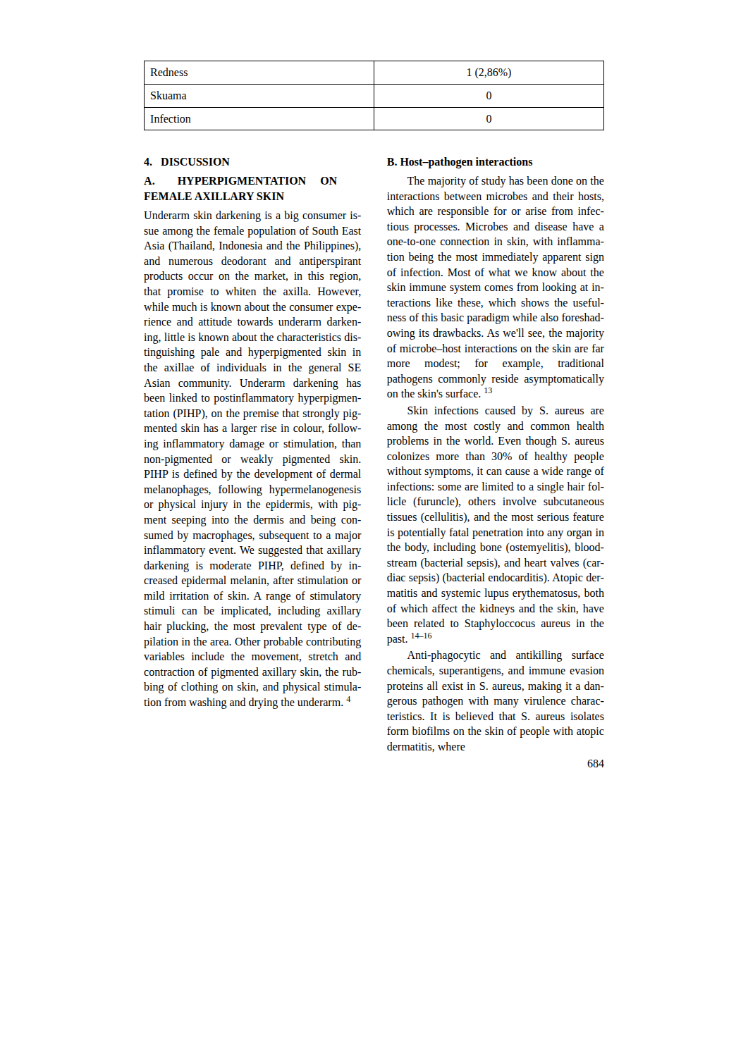| Redness | 1 (2,86%) |
| Skuama | 0 |
| Infection | 0 |
4. DISCUSSION
A. HYPERPIGMENTATION ON FEMALE AXILLARY SKIN
Underarm skin darkening is a big consumer issue among the female population of South East Asia (Thailand, Indonesia and the Philippines), and numerous deodorant and antiperspirant products occur on the market, in this region, that promise to whiten the axilla. However, while much is known about the consumer experience and attitude towards underarm darkening, little is known about the characteristics distinguishing pale and hyperpigmented skin in the axillae of individuals in the general SE Asian community. Underarm darkening has been linked to postinflammatory hyperpigmentation (PIHP), on the premise that strongly pigmented skin has a larger rise in colour, following inflammatory damage or stimulation, than non-pigmented or weakly pigmented skin. PIHP is defined by the development of dermal melanophages, following hypermelanogenesis or physical injury in the epidermis, with pigment seeping into the dermis and being consumed by macrophages, subsequent to a major inflammatory event. We suggested that axillary darkening is moderate PIHP, defined by increased epidermal melanin, after stimulation or mild irritation of skin. A range of stimulatory stimuli can be implicated, including axillary hair plucking, the most prevalent type of depilation in the area. Other probable contributing variables include the movement, stretch and contraction of pigmented axillary skin, the rubbing of clothing on skin, and physical stimulation from washing and drying the underarm. 4
B. Host–pathogen interactions
The majority of study has been done on the interactions between microbes and their hosts, which are responsible for or arise from infectious processes. Microbes and disease have a one-to-one connection in skin, with inflammation being the most immediately apparent sign of infection. Most of what we know about the skin immune system comes from looking at interactions like these, which shows the usefulness of this basic paradigm while also foreshadowing its drawbacks. As we'll see, the majority of microbe–host interactions on the skin are far more modest; for example, traditional pathogens commonly reside asymptomatically on the skin's surface. 13
Skin infections caused by S. aureus are among the most costly and common health problems in the world. Even though S. aureus colonizes more than 30% of healthy people without symptoms, it can cause a wide range of infections: some are limited to a single hair follicle (furuncle), others involve subcutaneous tissues (cellulitis), and the most serious feature is potentially fatal penetration into any organ in the body, including bone (ostemyelitis), bloodstream (bacterial sepsis), and heart valves (cardiac sepsis) (bacterial endocarditis). Atopic dermatitis and systemic lupus erythematosus, both of which affect the kidneys and the skin, have been related to Staphyloccocus aureus in the past. 14–16
Anti-phagocytic and antikilling surface chemicals, superantigens, and immune evasion proteins all exist in S. aureus, making it a dangerous pathogen with many virulence characteristics. It is believed that S. aureus isolates form biofilms on the skin of people with atopic dermatitis, where
684